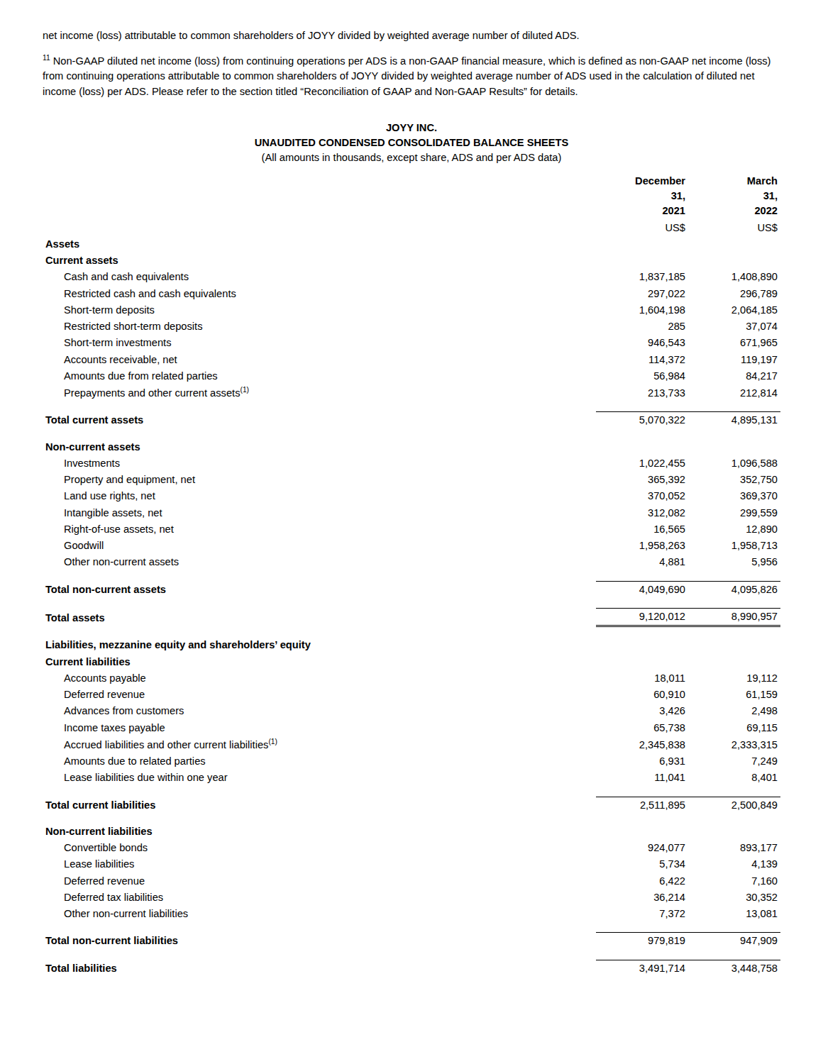net income (loss) attributable to common shareholders of JOYY divided by weighted average number of diluted ADS.
11 Non-GAAP diluted net income (loss) from continuing operations per ADS is a non-GAAP financial measure, which is defined as non-GAAP net income (loss) from continuing operations attributable to common shareholders of JOYY divided by weighted average number of ADS used in the calculation of diluted net income (loss) per ADS. Please refer to the section titled “Reconciliation of GAAP and Non-GAAP Results” for details.
JOYY INC.
UNAUDITED CONDENSED CONSOLIDATED BALANCE SHEETS
(All amounts in thousands, except share, ADS and per ADS data)
| | December 31, 2021 | March 31, 2022 |
| | US$ | US$ |
| Assets | | |
| Current assets | | |
| Cash and cash equivalents | 1,837,185 | 1,408,890 |
| Restricted cash and cash equivalents | 297,022 | 296,789 |
| Short-term deposits | 1,604,198 | 2,064,185 |
| Restricted short-term deposits | 285 | 37,074 |
| Short-term investments | 946,543 | 671,965 |
| Accounts receivable, net | 114,372 | 119,197 |
| Amounts due from related parties | 56,984 | 84,217 |
| Prepayments and other current assets (1) | 213,733 | 212,814 |
| Total current assets | 5,070,322 | 4,895,131 |
| Non-current assets | | |
| Investments | 1,022,455 | 1,096,588 |
| Property and equipment, net | 365,392 | 352,750 |
| Land use rights, net | 370,052 | 369,370 |
| Intangible assets, net | 312,082 | 299,559 |
| Right-of-use assets, net | 16,565 | 12,890 |
| Goodwill | 1,958,263 | 1,958,713 |
| Other non-current assets | 4,881 | 5,956 |
| Total non-current assets | 4,049,690 | 4,095,826 |
| Total assets | 9,120,012 | 8,990,957 |
| Liabilities, mezzanine equity and shareholders’ equity | | |
| Current liabilities | | |
| Accounts payable | 18,011 | 19,112 |
| Deferred revenue | 60,910 | 61,159 |
| Advances from customers | 3,426 | 2,498 |
| Income taxes payable | 65,738 | 69,115 |
| Accrued liabilities and other current liabilities (1) | 2,345,838 | 2,333,315 |
| Amounts due to related parties | 6,931 | 7,249 |
| Lease liabilities due within one year | 11,041 | 8,401 |
| Total current liabilities | 2,511,895 | 2,500,849 |
| Non-current liabilities | | |
| Convertible bonds | 924,077 | 893,177 |
| Lease liabilities | 5,734 | 4,139 |
| Deferred revenue | 6,422 | 7,160 |
| Deferred tax liabilities | 36,214 | 30,352 |
| Other non-current liabilities | 7,372 | 13,081 |
| Total non-current liabilities | 979,819 | 947,909 |
| Total liabilities | 3,491,714 | 3,448,758 |